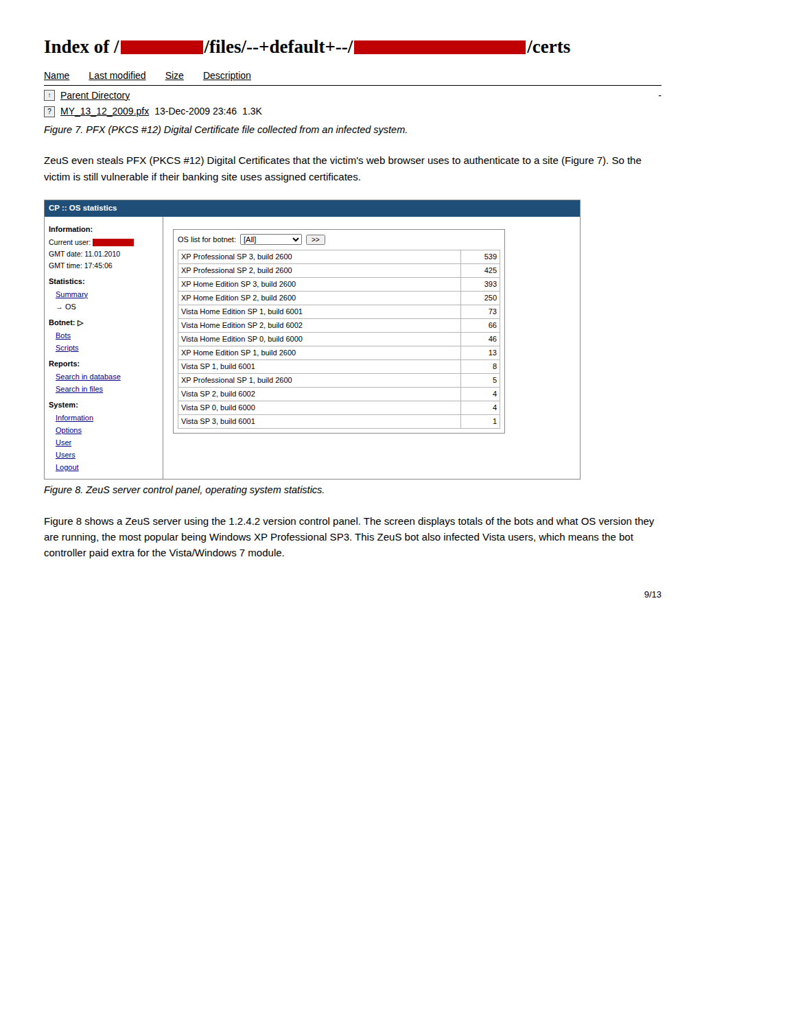Index of / /files/--+default+--/ /certs
Name Last modified Size Description
↑Parent Directory-
?MY_13_12_2009.pfx 13-Dec-2009 23:461.3K
Figure 7. PFX (PKCS #12) Digital Certificate file collected from an infected system.
ZeuS even steals PFX (PKCS #12) Digital Certificates that the victim's web browser uses to authenticate to a site (Figure 7). So the victim is still vulnerable if their banking site uses assigned certificates.
CP :: OS statistics
Information:
Current user:
GMT date: 11.01.2010
GMT time: 17:45:06
Statistics:
Summary
→ OS
Botnet: ▷
Bots
Scripts
Reports:
Search in database
Search in files
System:
Information
Options
User
Users
Logout
OS list for botnet: [All] >>
| XP Professional SP 3, build 2600 | 539 |
| XP Professional SP 2, build 2600 | 425 |
| XP Home Edition SP 3, build 2600 | 393 |
| XP Home Edition SP 2, build 2600 | 250 |
| Vista Home Edition SP 1, build 6001 | 73 |
| Vista Home Edition SP 2, build 6002 | 66 |
| Vista Home Edition SP 0, build 6000 | 46 |
| XP Home Edition SP 1, build 2600 | 13 |
| Vista SP 1, build 6001 | 8 |
| XP Professional SP 1, build 2600 | 5 |
| Vista SP 2, build 6002 | 4 |
| Vista SP 0, build 6000 | 4 |
| Vista SP 3, build 6001 | 1 |
Figure 8. ZeuS server control panel, operating system statistics.
Figure 8 shows a ZeuS server using the 1.2.4.2 version control panel. The screen displays totals of the bots and what OS version they are running, the most popular being Windows XP Professional SP3. This ZeuS bot also infected Vista users, which means the bot controller paid extra for the Vista/Windows 7 module.
9/13